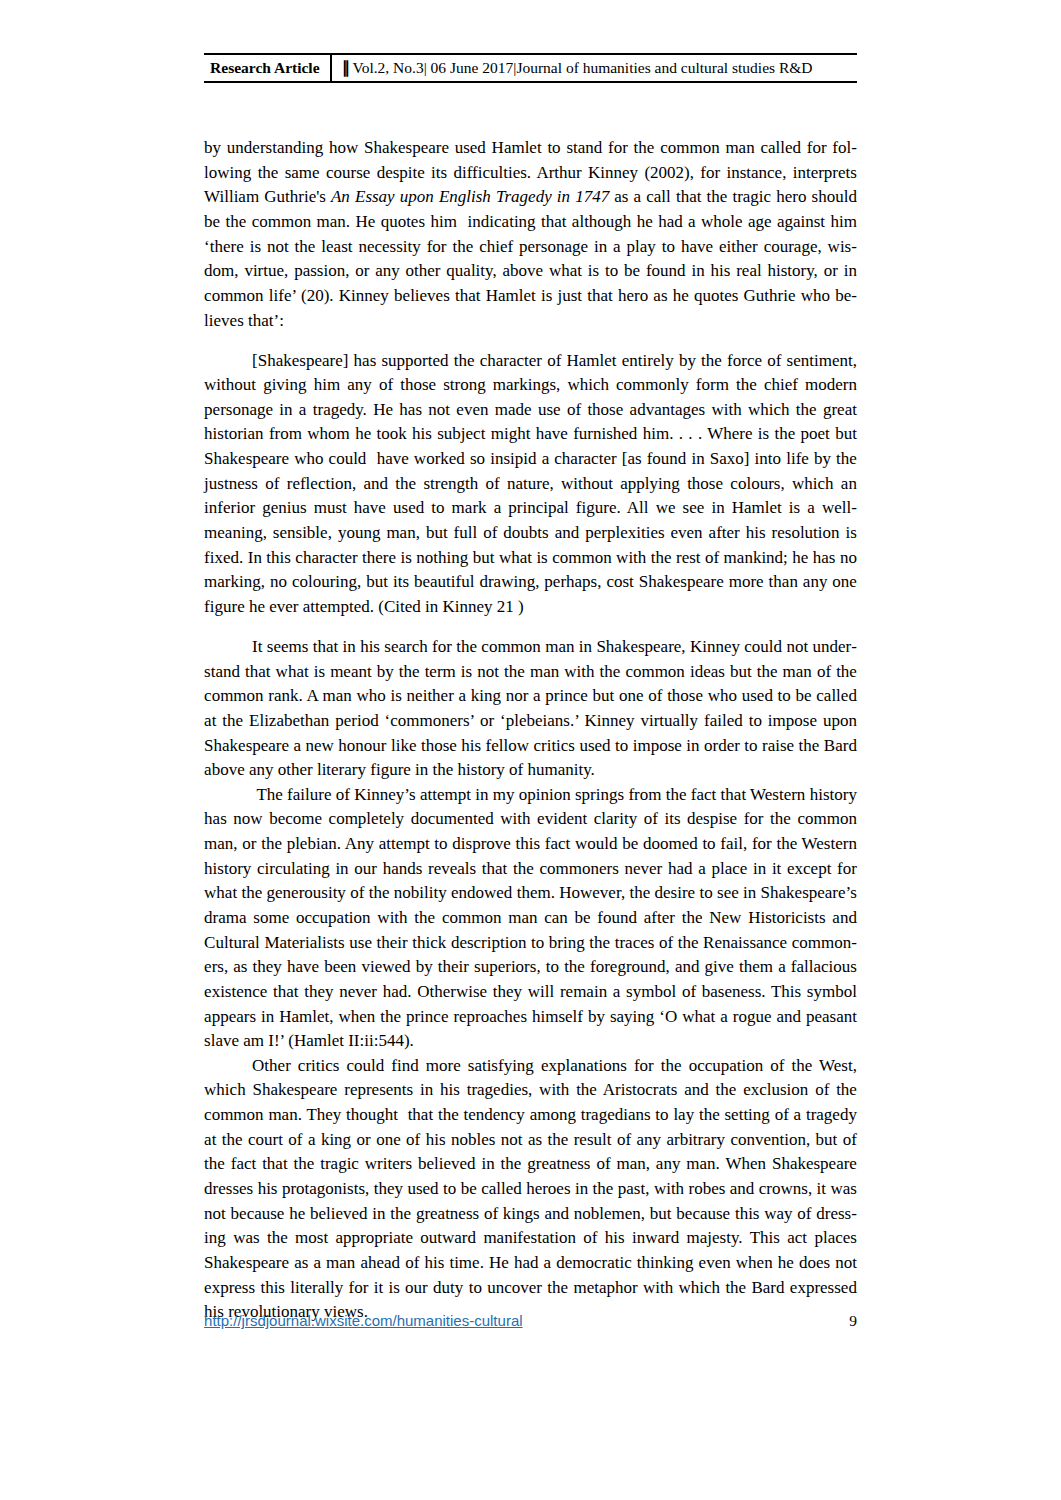Research Article
∥ Vol.2, No.3| 06 June 2017|Journal of humanities and cultural studies R&D
by understanding how Shakespeare used Hamlet to stand for the common man called for following the same course despite its difficulties. Arthur Kinney (2002), for instance, interprets William Guthrie's An Essay upon English Tragedy in 1747 as a call that the tragic hero should be the common man. He quotes him indicating that although he had a whole age against him ‘there is not the least necessity for the chief personage in a play to have either courage, wisdom, virtue, passion, or any other quality, above what is to be found in his real history, or in common life’ (20). Kinney believes that Hamlet is just that hero as he quotes Guthrie who believes that’:
[Shakespeare] has supported the character of Hamlet entirely by the force of sentiment, without giving him any of those strong markings, which commonly form the chief modern personage in a tragedy. He has not even made use of those advantages with which the great historian from whom he took his subject might have furnished him. . . . Where is the poet but Shakespeare who could have worked so insipid a character [as found in Saxo] into life by the justness of reflection, and the strength of nature, without applying those colours, which an inferior genius must have used to mark a principal figure. All we see in Hamlet is a well-meaning, sensible, young man, but full of doubts and perplexities even after his resolution is fixed. In this character there is nothing but what is common with the rest of mankind; he has no marking, no colouring, but its beautiful drawing, perhaps, cost Shakespeare more than any one figure he ever attempted. (Cited in Kinney 21 )
It seems that in his search for the common man in Shakespeare, Kinney could not understand that what is meant by the term is not the man with the common ideas but the man of the common rank. A man who is neither a king nor a prince but one of those who used to be called at the Elizabethan period ‘commoners’ or ‘plebeians.’ Kinney virtually failed to impose upon Shakespeare a new honour like those his fellow critics used to impose in order to raise the Bard above any other literary figure in the history of humanity.
The failure of Kinney’s attempt in my opinion springs from the fact that Western history has now become completely documented with evident clarity of its despise for the common man, or the plebian. Any attempt to disprove this fact would be doomed to fail, for the Western history circulating in our hands reveals that the commoners never had a place in it except for what the generousity of the nobility endowed them. However, the desire to see in Shakespeare’s drama some occupation with the common man can be found after the New Historicists and Cultural Materialists use their thick description to bring the traces of the Renaissance commoners, as they have been viewed by their superiors, to the foreground, and give them a fallacious existence that they never had. Otherwise they will remain a symbol of baseness. This symbol appears in Hamlet, when the prince reproaches himself by saying ‘O what a rogue and peasant slave am I!’ (Hamlet II:ii:544).
Other critics could find more satisfying explanations for the occupation of the West, which Shakespeare represents in his tragedies, with the Aristocrats and the exclusion of the common man. They thought that the tendency among tragedians to lay the setting of a tragedy at the court of a king or one of his nobles not as the result of any arbitrary convention, but of the fact that the tragic writers believed in the greatness of man, any man. When Shakespeare dresses his protagonists, they used to be called heroes in the past, with robes and crowns, it was not because he believed in the greatness of kings and noblemen, but because this way of dressing was the most appropriate outward manifestation of his inward majesty. This act places Shakespeare as a man ahead of his time. He had a democratic thinking even when he does not express this literally for it is our duty to uncover the metaphor with which the Bard expressed his revolutionary views.
http://jrsdjournal.wixsite.com/humanities-cultural 9